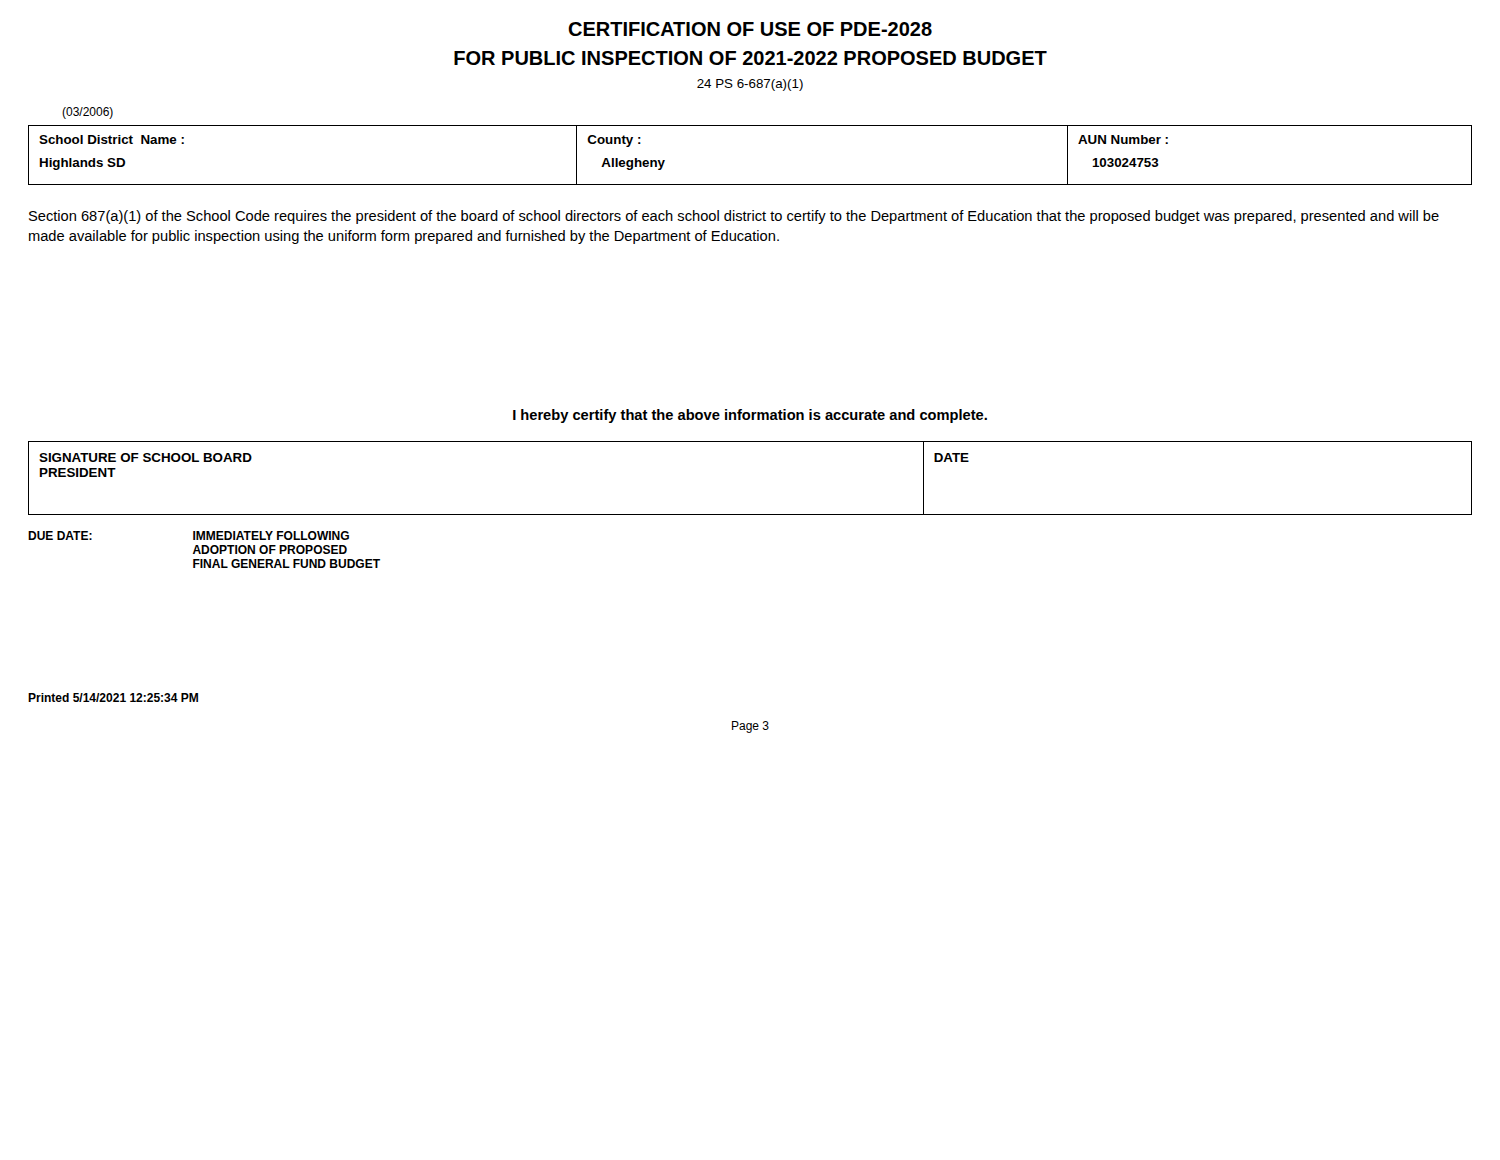CERTIFICATION OF USE OF PDE-2028
FOR PUBLIC INSPECTION OF 2021-2022 PROPOSED BUDGET
24 PS 6-687(a)(1)
(03/2006)
| School District Name : Highlands SD | County : Allegheny | AUN Number : 103024753 |
Section 687(a)(1) of the School Code requires the president of the board of school directors of each school district to certify to the Department of Education that the proposed budget was prepared, presented and will be made available for public inspection using the uniform form prepared and furnished by the Department of Education.
I hereby certify that the above information is accurate and complete.
| SIGNATURE OF SCHOOL BOARD PRESIDENT | DATE |
| DUE DATE: | | IMMEDIATELY FOLLOWING ADOPTION OF PROPOSED FINAL GENERAL FUND BUDGET |
Printed 5/14/2021 12:25:34 PM
Page 3